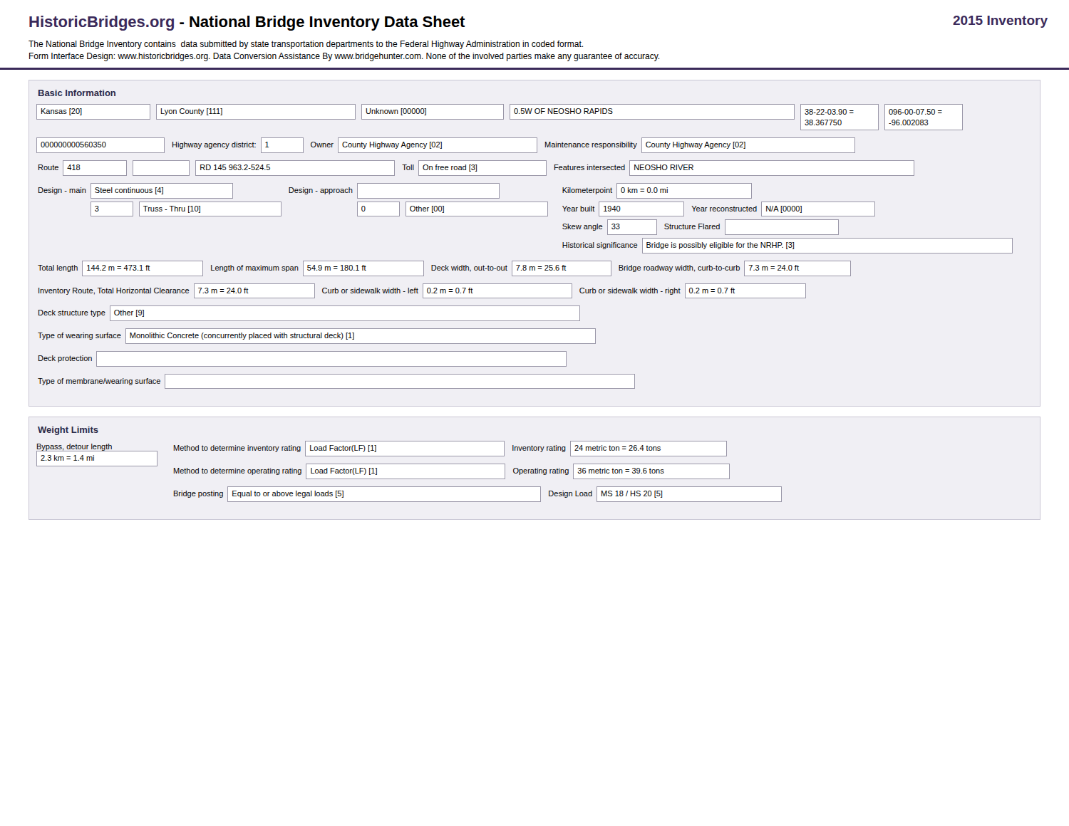2015 Inventory
HistoricBridges.org - National Bridge Inventory Data Sheet
The National Bridge Inventory contains data submitted by state transportation departments to the Federal Highway Administration in coded format.
Form Interface Design: www.historicbridges.org. Data Conversion Assistance By www.bridgehunter.com. None of the involved parties make any guarantee of accuracy.
Basic Information
Kansas [20]
Lyon County [111]
Unknown [00000]
0.5W OF NEOSHO RAPIDS
38-22-03.90 = 38.367750
096-00-07.50 = -96.002083
000000000560350
Highway agency district:
1
Owner
County Highway Agency [02]
Maintenance responsibility
County Highway Agency [02]
Route
418
RD 145 963.2-524.5
Toll
On free road [3]
Features intersected
NEOSHO RIVER
Design - main
Steel continuous [4]
3
Truss - Thru [10]
Design - approach
0
Other [00]
Kilometerpoint
0 km = 0.0 mi
Year built
1940
Year reconstructed
N/A [0000]
Skew angle
33
Structure Flared
Historical significance
Bridge is possibly eligible for the NRHP. [3]
Total length
144.2 m = 473.1 ft
Length of maximum span
54.9 m = 180.1 ft
Deck width, out-to-out
7.8 m = 25.6 ft
Bridge roadway width, curb-to-curb
7.3 m = 24.0 ft
Inventory Route, Total Horizontal Clearance
7.3 m = 24.0 ft
Curb or sidewalk width - left
0.2 m = 0.7 ft
Curb or sidewalk width - right
0.2 m = 0.7 ft
Deck structure type
Other [9]
Type of wearing surface
Monolithic Concrete (concurrently placed with structural deck) [1]
Deck protection
Type of membrane/wearing surface
Weight Limits
Bypass, detour length
2.3 km = 1.4 mi
Method to determine inventory rating
Load Factor(LF) [1]
Inventory rating
24 metric ton = 26.4 tons
Method to determine operating rating
Load Factor(LF) [1]
Operating rating
36 metric ton = 39.6 tons
Bridge posting
Equal to or above legal loads [5]
Design Load
MS 18 / HS 20 [5]